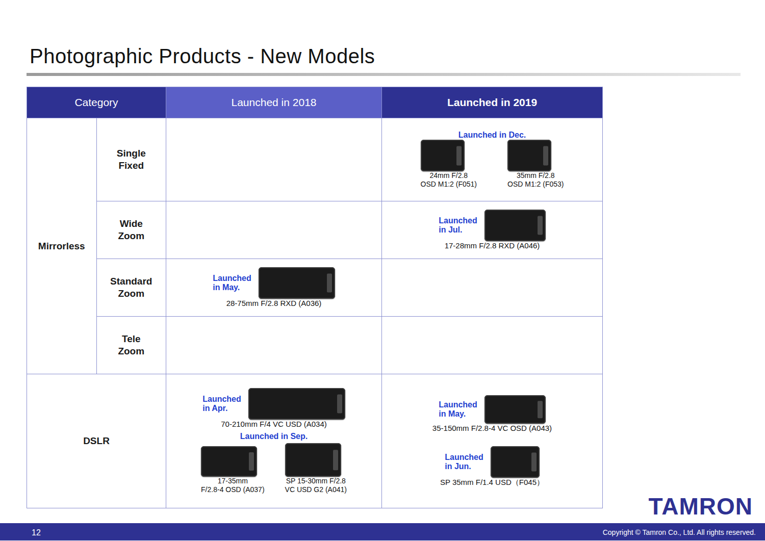Photographic Products - New Models
| Category | Launched in 2018 | Launched in 2019 |
| --- | --- | --- |
| Mirrorless | Single Fixed | | Launched in Dec. 24mm F/2.8 OSD M1:2 (F051) 35mm F/2.8 OSD M1:2 (F053) |
| Wide Zoom | | Launched in Jul. 17-28mm F/2.8 RXD (A046) |
| Standard Zoom | Launched in May. 28-75mm F/2.8 RXD (A036) | |
| Tele Zoom | | |
| DSLR | Launched in Apr. 70-210mm F/4 VC USD (A034) Launched in Sep. 17-35mm F/2.8-4 OSD (A037) SP 15-30mm F/2.8 VC USD G2 (A041) | Launched in May. 35-150mm F/2.8-4 VC OSD (A043) Launched in Jun. SP 35mm F/1.4 USD（F045） |
TAMRON
12
Copyright © Tamron Co., Ltd. All rights reserved.